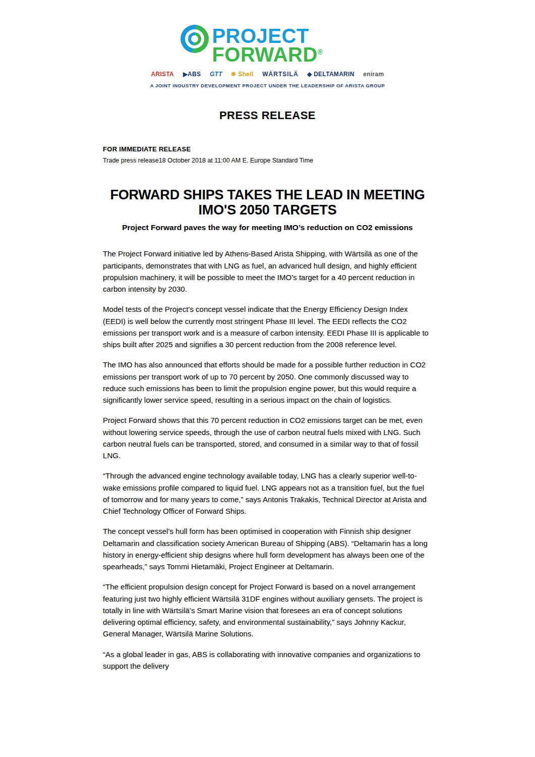PROJECT FORWARD®
ARISTA ▶ABS GTT ❄ Shell WÄRTSILÄ ◆ DELTAMARIN eniram
A JOINT INDUSTRY DEVELOPMENT PROJECT UNDER THE LEADERSHIP OF ARISTA GROUP
PRESS RELEASE
FOR IMMEDIATE RELEASE Trade press release18 October 2018 at 11:00 AM E. Europe Standard Time
Forward Ships takes the lead in meeting IMO's 2050 targets
Project Forward paves the way for meeting IMO’s reduction on CO2 emissions
The Project Forward initiative led by Athens-Based Arista Shipping, with Wärtsilä as one of the participants, demonstrates that with LNG as fuel, an advanced hull design, and highly efficient propulsion machinery, it will be possible to meet the IMO’s target for a 40 percent reduction in carbon intensity by 2030.
Model tests of the Project’s concept vessel indicate that the Energy Efficiency Design Index (EEDI) is well below the currently most stringent Phase III level. The EEDI reflects the CO2 emissions per transport work and is a measure of carbon intensity. EEDI Phase III is applicable to ships built after 2025 and signifies a 30 percent reduction from the 2008 reference level.
The IMO has also announced that efforts should be made for a possible further reduction in CO2 emissions per transport work of up to 70 percent by 2050. One commonly discussed way to reduce such emissions has been to limit the propulsion engine power, but this would require a significantly lower service speed, resulting in a serious impact on the chain of logistics.
Project Forward shows that this 70 percent reduction in CO2 emissions target can be met, even without lowering service speeds, through the use of carbon neutral fuels mixed with LNG. Such carbon neutral fuels can be transported, stored, and consumed in a similar way to that of fossil LNG.
“Through the advanced engine technology available today, LNG has a clearly superior well-to-wake emissions profile compared to liquid fuel. LNG appears not as a transition fuel, but the fuel of tomorrow and for many years to come,” says Antonis Trakakis, Technical Director at Arista and Chief Technology Officer of Forward Ships.
The concept vessel’s hull form has been optimised in cooperation with Finnish ship designer Deltamarin and classification society American Bureau of Shipping (ABS). “Deltamarin has a long history in energy-efficient ship designs where hull form development has always been one of the spearheads,” says Tommi Hietamäki, Project Engineer at Deltamarin.
“The efficient propulsion design concept for Project Forward is based on a novel arrangement featuring just two highly efficient Wärtsilä 31DF engines without auxiliary gensets. The project is totally in line with Wärtsilä’s Smart Marine vision that foresees an era of concept solutions delivering optimal efficiency, safety, and environmental sustainability,” says Johnny Kackur, General Manager, Wärtsilä Marine Solutions.
“As a global leader in gas, ABS is collaborating with innovative companies and organizations to support the delivery